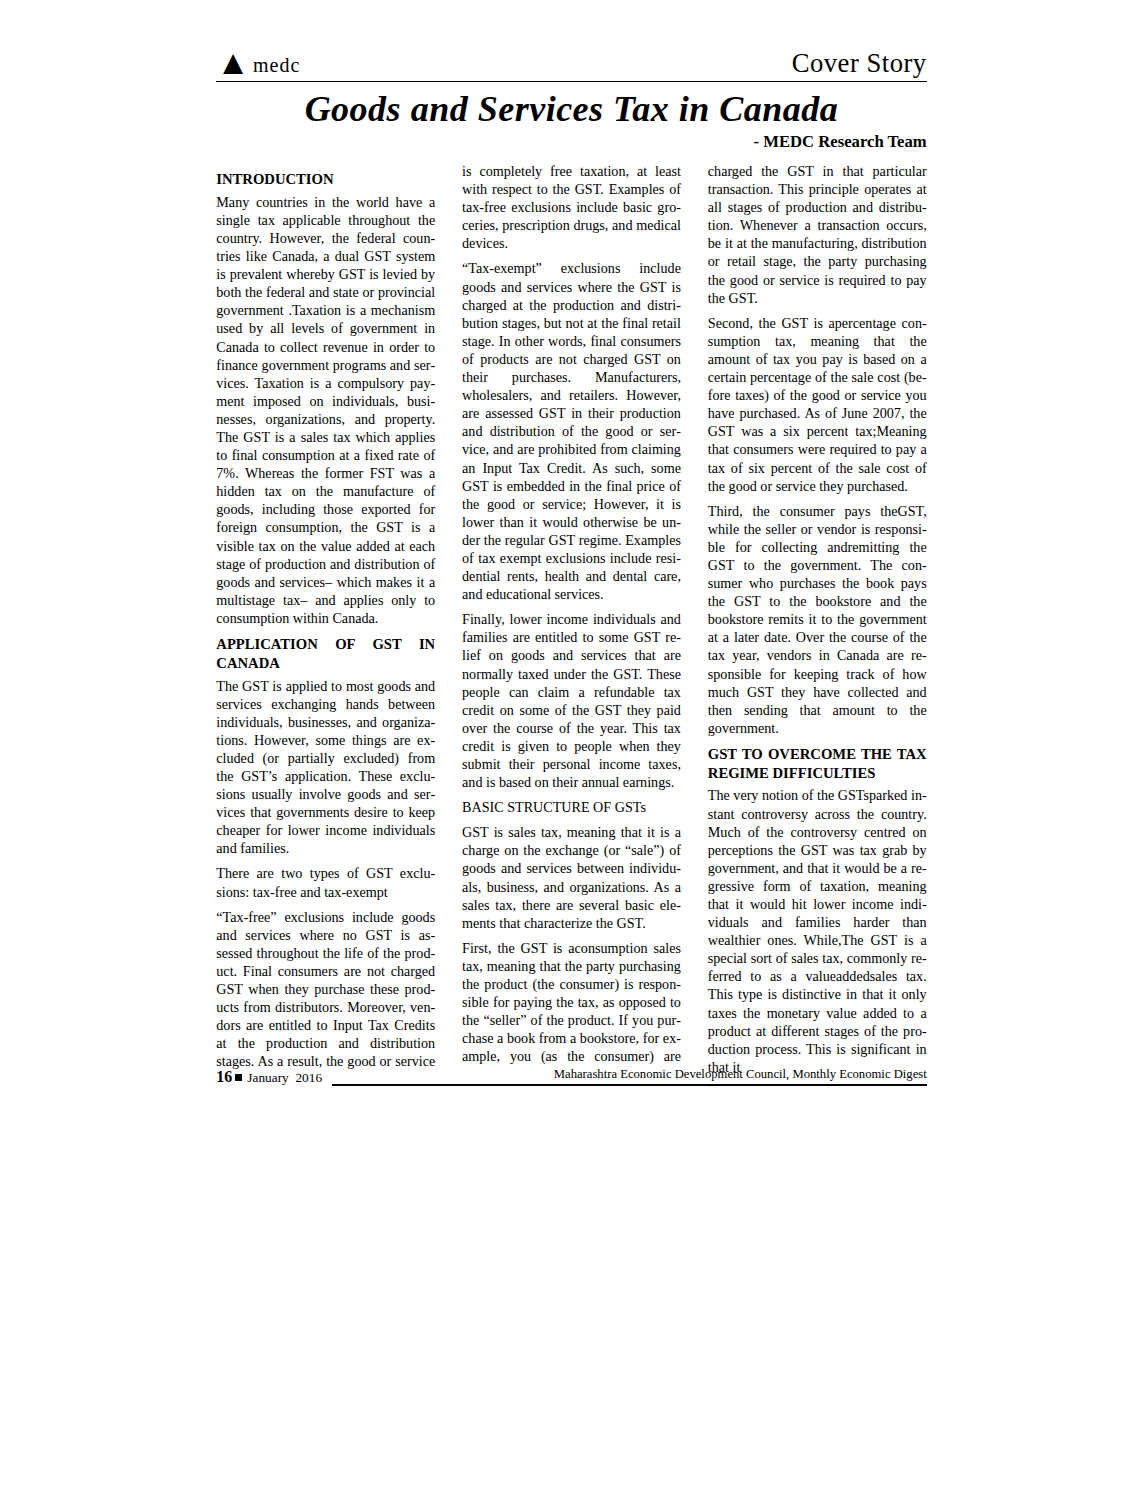▲ medc
Cover Story
Goods and Services Tax in Canada
- MEDC Research Team
Introduction
Many countries in the world have a single tax applicable throughout the country. However, the federal countries like Canada, a dual GST system is prevalent whereby GST is levied by both the federal and state or provincial government .Taxation is a mechanism used by all levels of government in Canada to collect revenue in order to finance government programs and services. Taxation is a compulsory payment imposed on individuals, businesses, organizations, and property. The GST is a sales tax which applies to final consumption at a fixed rate of 7%. Whereas the former FST was a hidden tax on the manufacture of goods, including those exported for foreign consumption, the GST is a visible tax on the value added at each stage of production and distribution of goods and services– which makes it a multistage tax– and applies only to consumption within Canada.
Application of GST in Canada
The GST is applied to most goods and services exchanging hands between individuals, businesses, and organizations. However, some things are excluded (or partially excluded) from the GST’s application. These exclusions usually involve goods and services that governments desire to keep cheaper for lower income individuals and families.
There are two types of GST exclusions: tax-free and tax-exempt
“Tax-free” exclusions include goods and services where no GST is assessed throughout the life of the product. Final consumers are not charged GST when they purchase these products from distributors. Moreover, vendors are entitled to Input Tax Credits at the production and distribution stages. As a result, the good or service is completely free taxation, at least with respect to the GST. Examples of tax-free exclusions include basic groceries, prescription drugs, and medical devices.
“Tax-exempt” exclusions include goods and services where the GST is charged at the production and distribution stages, but not at the final retail stage. In other words, final consumers of products are not charged GST on their purchases. Manufacturers, wholesalers, and retailers. However, are assessed GST in their production and distribution of the good or service, and are prohibited from claiming an Input Tax Credit. As such, some GST is embedded in the final price of the good or service; However, it is lower than it would otherwise be under the regular GST regime. Examples of tax exempt exclusions include residential rents, health and dental care, and educational services.
Finally, lower income individuals and families are entitled to some GST relief on goods and services that are normally taxed under the GST. These people can claim a refundable tax credit on some of the GST they paid over the course of the year. This tax credit is given to people when they submit their personal income taxes, and is based on their annual earnings.
BASIC STRUCTURE OF GSTs
GST is sales tax, meaning that it is a charge on the exchange (or “sale”) of goods and services between individuals, business, and organizations. As a sales tax, there are several basic elements that characterize the GST.
First, the GST is aconsumption sales tax, meaning that the party purchasing the product (the consumer) is responsible for paying the tax, as opposed to the “seller” of the product. If you purchase a book from a bookstore, for example, you (as the consumer) are charged the GST in that particular transaction. This principle operates at all stages of production and distribution. Whenever a transaction occurs, be it at the manufacturing, distribution or retail stage, the party purchasing the good or service is required to pay the GST.
Second, the GST is apercentage consumption tax, meaning that the amount of tax you pay is based on a certain percentage of the sale cost (before taxes) of the good or service you have purchased. As of June 2007, the GST was a six percent tax;Meaning that consumers were required to pay a tax of six percent of the sale cost of the good or service they purchased.
Third, the consumer pays theGST, while the seller or vendor is responsible for collecting andremitting the GST to the government. The consumer who purchases the book pays the GST to the bookstore and the bookstore remits it to the government at a later date. Over the course of the tax year, vendors in Canada are responsible for keeping track of how much GST they have collected and then sending that amount to the government.
GST to overcome the tax regime difficulties
The very notion of the GSTsparked instant controversy across the country. Much of the controversy centred on perceptions the GST was tax grab by government, and that it would be a regressive form of taxation, meaning that it would hit lower income individuals and families harder than wealthier ones. While,The GST is a special sort of sales tax, commonly referred to as a valueaddedsales tax. This type is distinctive in that it only taxes the monetary value added to a product at different stages of the production process. This is significant in that it
16 January 2016
Maharashtra Economic Development Council, Monthly Economic Digest